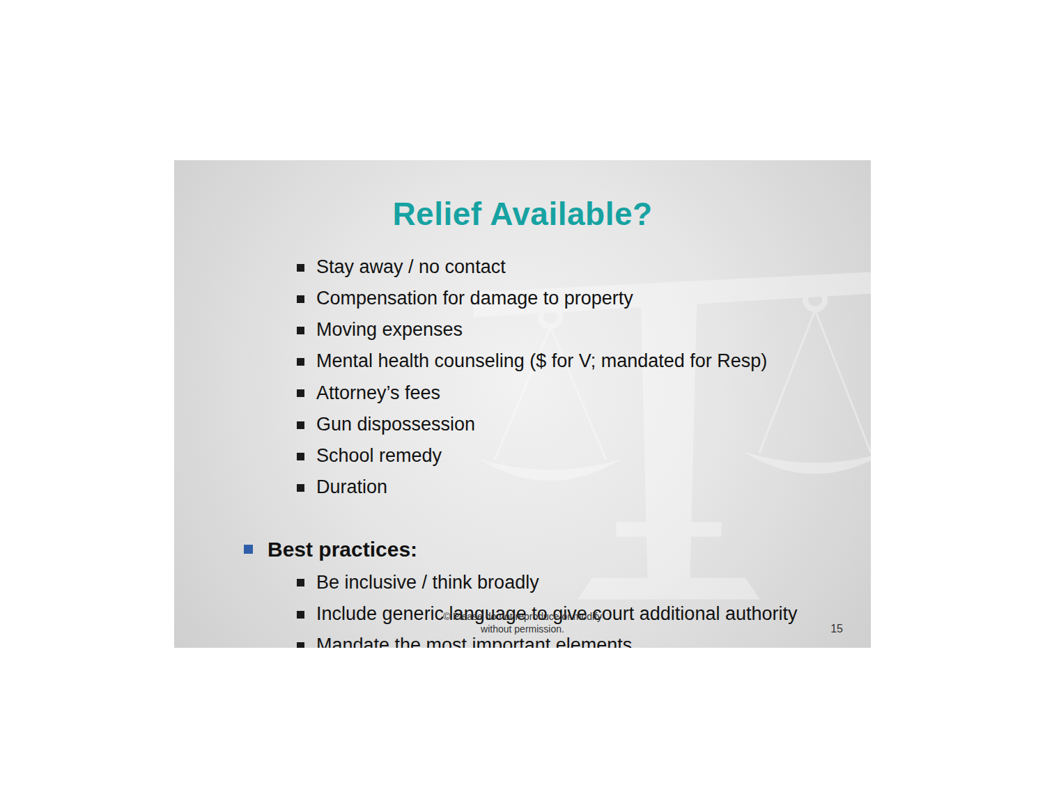Relief Available?
Stay away / no contact
Compensation for damage to property
Moving expenses
Mental health counseling ($ for V; mandated for Resp)
Attorney’s fees
Gun dispossession
School remedy
Duration
Best practices:
Be inclusive / think broadly
Include generic language to give court additional authority
Mandate the most important elements
© Please do not reproduce or modify without permission.
15